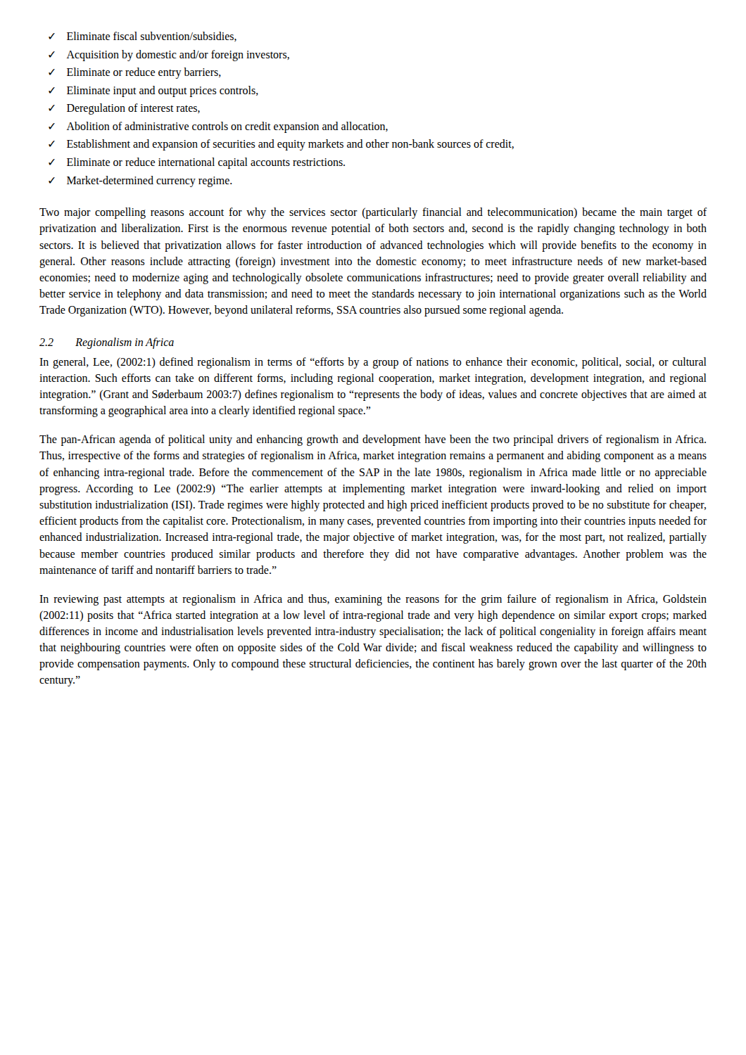Eliminate fiscal subvention/subsidies,
Acquisition by domestic and/or foreign investors,
Eliminate or reduce entry barriers,
Eliminate input and output prices controls,
Deregulation of interest rates,
Abolition of administrative controls on credit expansion and allocation,
Establishment and expansion of securities and equity markets and other non-bank sources of credit,
Eliminate or reduce international capital accounts restrictions.
Market-determined currency regime.
Two major compelling reasons account for why the services sector (particularly financial and telecommunication) became the main target of privatization and liberalization. First is the enormous revenue potential of both sectors and, second is the rapidly changing technology in both sectors. It is believed that privatization allows for faster introduction of advanced technologies which will provide benefits to the economy in general. Other reasons include attracting (foreign) investment into the domestic economy; to meet infrastructure needs of new market-based economies; need to modernize aging and technologically obsolete communications infrastructures; need to provide greater overall reliability and better service in telephony and data transmission; and need to meet the standards necessary to join international organizations such as the World Trade Organization (WTO). However, beyond unilateral reforms, SSA countries also pursued some regional agenda.
2.2 Regionalism in Africa
In general, Lee, (2002:1) defined regionalism in terms of “efforts by a group of nations to enhance their economic, political, social, or cultural interaction. Such efforts can take on different forms, including regional cooperation, market integration, development integration, and regional integration.” (Grant and Søderbaum 2003:7) defines regionalism to “represents the body of ideas, values and concrete objectives that are aimed at transforming a geographical area into a clearly identified regional space.”
The pan-African agenda of political unity and enhancing growth and development have been the two principal drivers of regionalism in Africa. Thus, irrespective of the forms and strategies of regionalism in Africa, market integration remains a permanent and abiding component as a means of enhancing intra-regional trade. Before the commencement of the SAP in the late 1980s, regionalism in Africa made little or no appreciable progress. According to Lee (2002:9) “The earlier attempts at implementing market integration were inward-looking and relied on import substitution industrialization (ISI). Trade regimes were highly protected and high priced inefficient products proved to be no substitute for cheaper, efficient products from the capitalist core. Protectionalism, in many cases, prevented countries from importing into their countries inputs needed for enhanced industrialization. Increased intra-regional trade, the major objective of market integration, was, for the most part, not realized, partially because member countries produced similar products and therefore they did not have comparative advantages. Another problem was the maintenance of tariff and nontariff barriers to trade.”
In reviewing past attempts at regionalism in Africa and thus, examining the reasons for the grim failure of regionalism in Africa, Goldstein (2002:11) posits that “Africa started integration at a low level of intra-regional trade and very high dependence on similar export crops; marked differences in income and industrialisation levels prevented intra-industry specialisation; the lack of political congeniality in foreign affairs meant that neighbouring countries were often on opposite sides of the Cold War divide; and fiscal weakness reduced the capability and willingness to provide compensation payments. Only to compound these structural deficiencies, the continent has barely grown over the last quarter of the 20th century.”